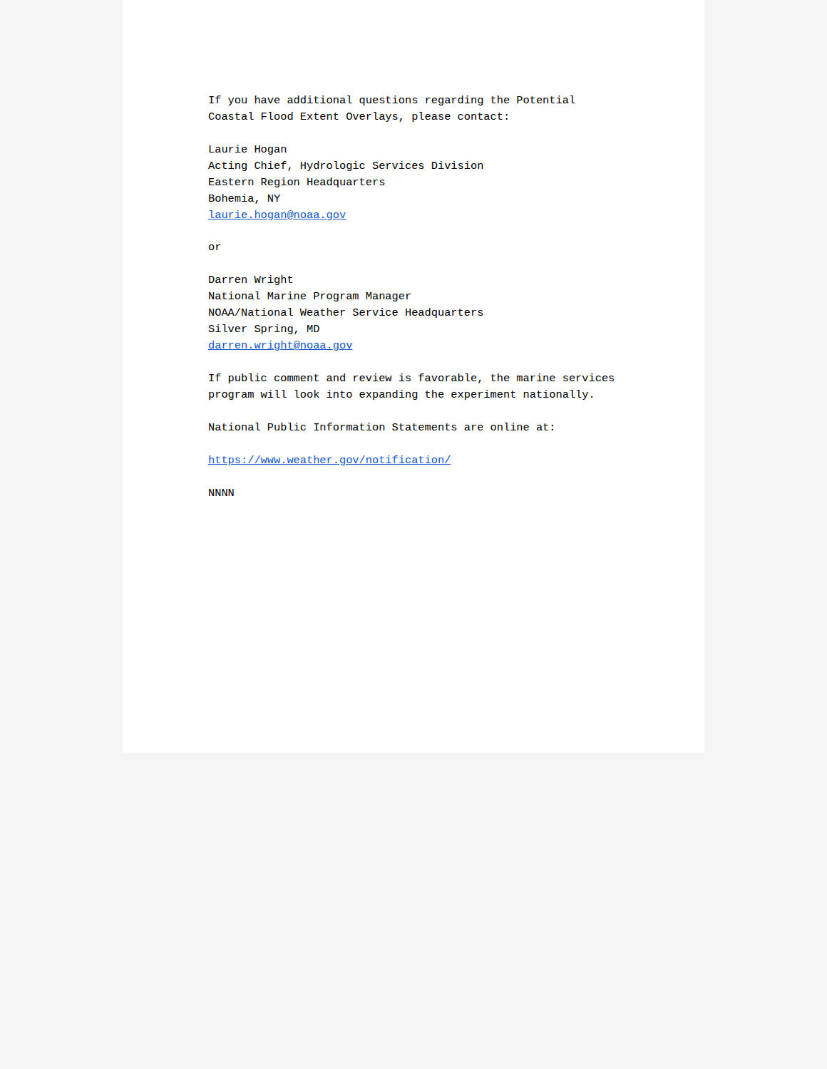If you have additional questions regarding the Potential Coastal Flood Extent Overlays, please contact:
Laurie Hogan
Acting Chief, Hydrologic Services Division
Eastern Region Headquarters
Bohemia, NY
laurie.hogan@noaa.gov
or
Darren Wright
National Marine Program Manager
NOAA/National Weather Service Headquarters
Silver Spring, MD
darren.wright@noaa.gov
If public comment and review is favorable, the marine services program will look into expanding the experiment nationally.
National Public Information Statements are online at:
https://www.weather.gov/notification/
NNNN